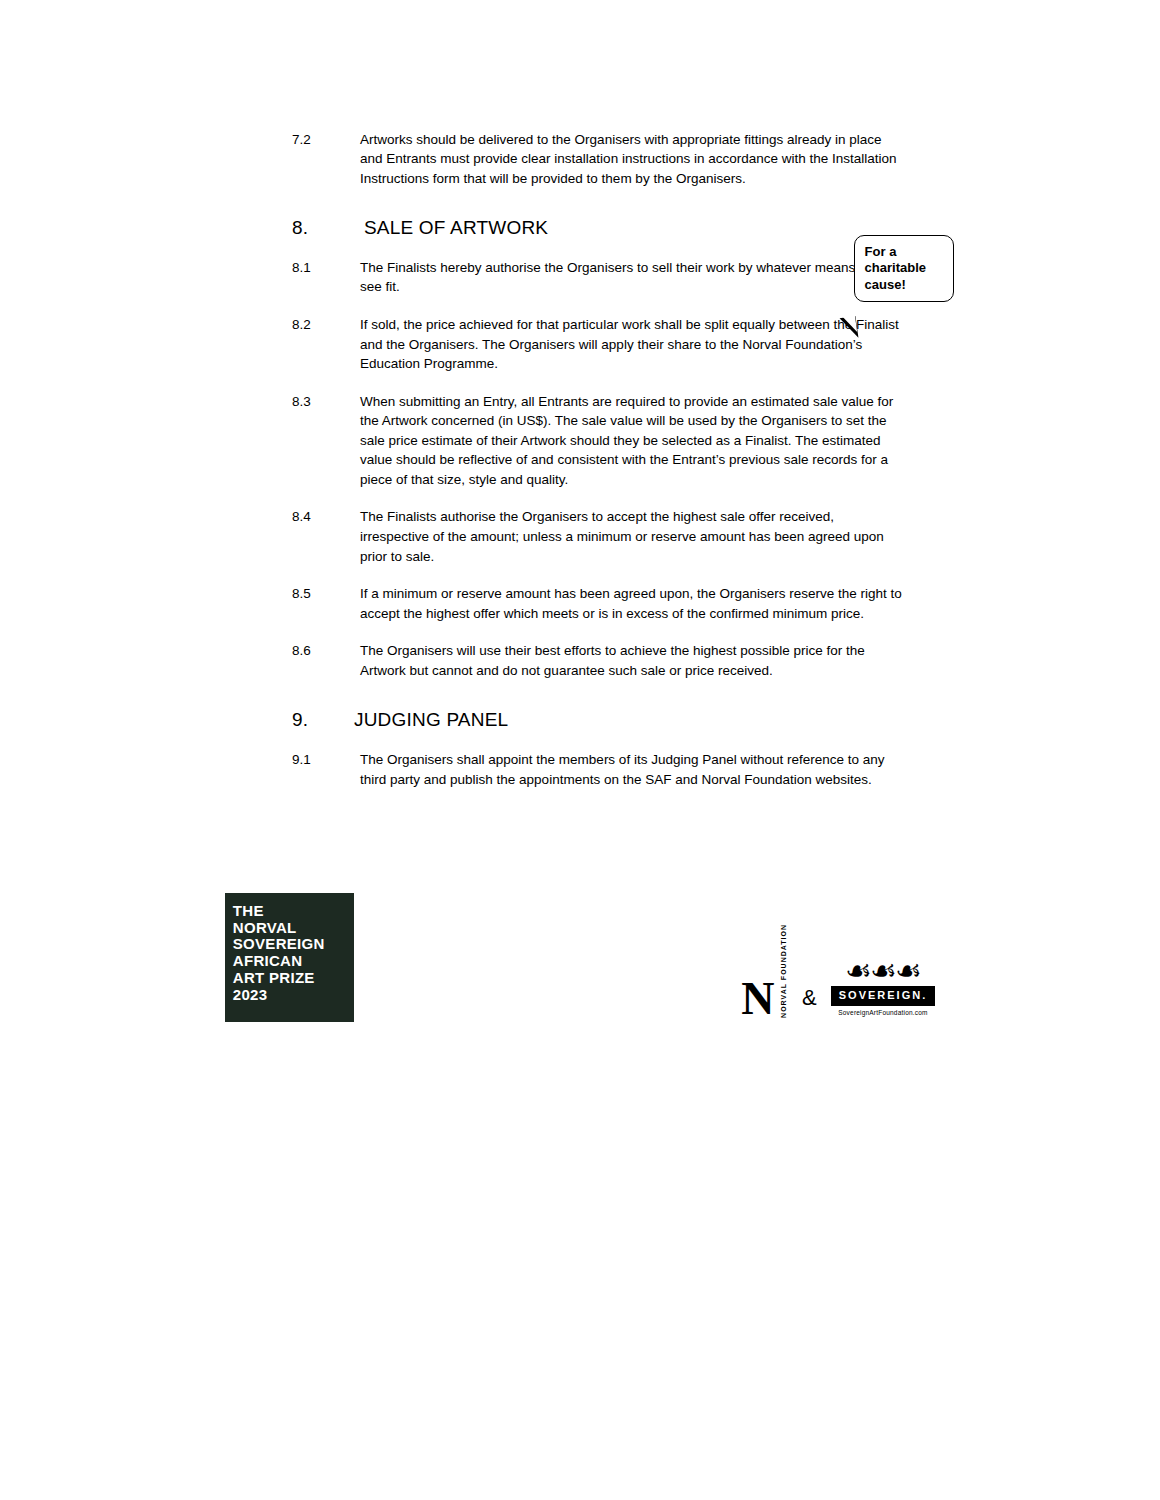7.2
Artworks should be delivered to the Organisers with appropriate fittings already in place and Entrants must provide clear installation instructions in accordance with the Installation Instructions form that will be provided to them by the Organisers.
8. SALE OF ARTWORK
For a charitable cause!
8.1
The Finalists hereby authorise the Organisers to sell their work by whatever means they see fit.
8.2
If sold, the price achieved for that particular work shall be split equally between the Finalist and the Organisers. The Organisers will apply their share to the Norval Foundation’s Education Programme.
8.3
When submitting an Entry, all Entrants are required to provide an estimated sale value for the Artwork concerned (in US$). The sale value will be used by the Organisers to set the sale price estimate of their Artwork should they be selected as a Finalist. The estimated value should be reflective of and consistent with the Entrant’s previous sale records for a piece of that size, style and quality.
8.4
The Finalists authorise the Organisers to accept the highest sale offer received, irrespective of the amount; unless a minimum or reserve amount has been agreed upon prior to sale.
8.5
If a minimum or reserve amount has been agreed upon, the Organisers reserve the right to accept the highest offer which meets or is in excess of the confirmed minimum price.
8.6
The Organisers will use their best efforts to achieve the highest possible price for the Artwork but cannot and do not guarantee such sale or price received.
9. JUDGING PANEL
9.1
The Organisers shall appoint the members of its Judging Panel without reference to any third party and publish the appointments on the SAF and Norval Foundation websites.
The
Norval
Sovereign
African
Art Prize
2023
N NORVAL FOUNDATION
&
☙☙☙
SOVEREIGN.
SovereignArtFoundation.com